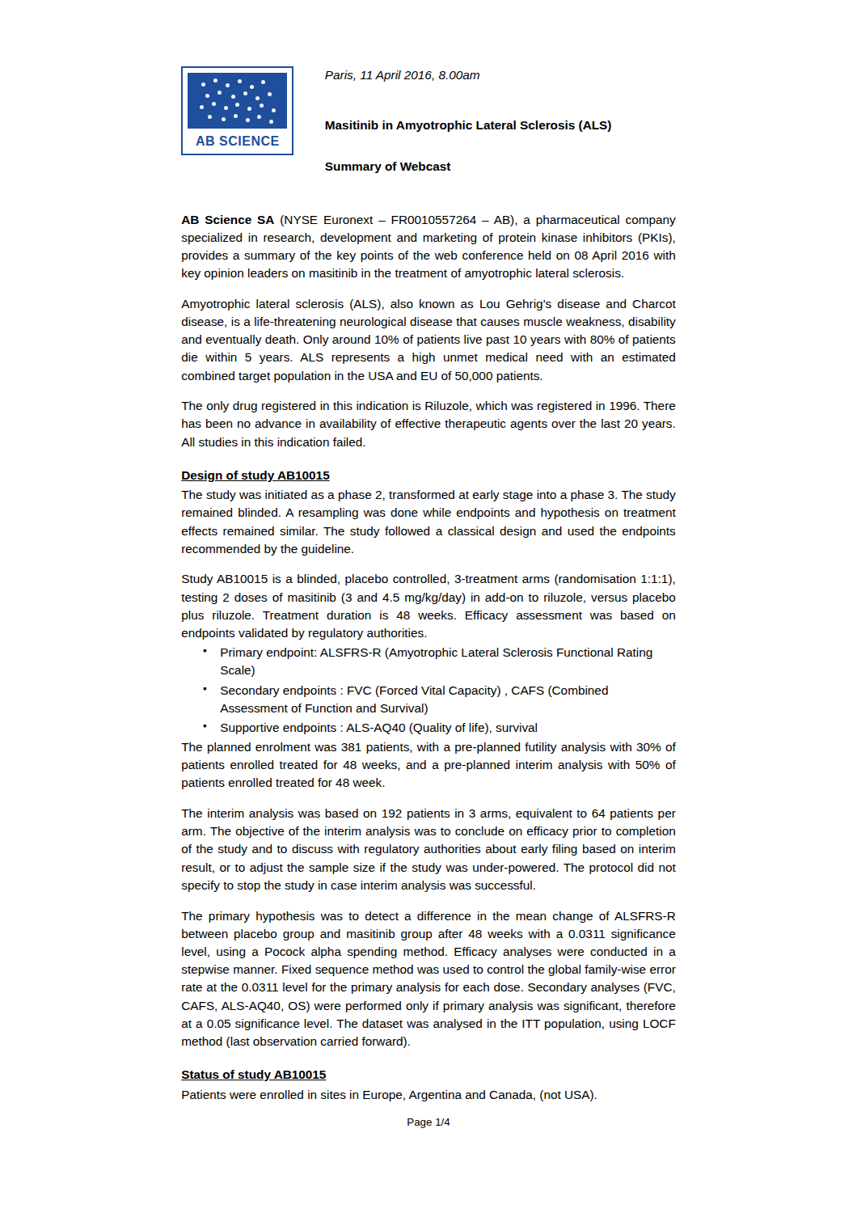AB SCIENCE
Paris, 11 April 2016, 8.00am
Masitinib in Amyotrophic Lateral Sclerosis (ALS)
Summary of Webcast
AB Science SA (NYSE Euronext – FR0010557264 – AB), a pharmaceutical company specialized in research, development and marketing of protein kinase inhibitors (PKIs), provides a summary of the key points of the web conference held on 08 April 2016 with key opinion leaders on masitinib in the treatment of amyotrophic lateral sclerosis.
Amyotrophic lateral sclerosis (ALS), also known as Lou Gehrig's disease and Charcot disease, is a life-threatening neurological disease that causes muscle weakness, disability and eventually death. Only around 10% of patients live past 10 years with 80% of patients die within 5 years. ALS represents a high unmet medical need with an estimated combined target population in the USA and EU of 50,000 patients.
The only drug registered in this indication is Riluzole, which was registered in 1996. There has been no advance in availability of effective therapeutic agents over the last 20 years. All studies in this indication failed.
Design of study AB10015
The study was initiated as a phase 2, transformed at early stage into a phase 3. The study remained blinded. A resampling was done while endpoints and hypothesis on treatment effects remained similar. The study followed a classical design and used the endpoints recommended by the guideline.
Study AB10015 is a blinded, placebo controlled, 3-treatment arms (randomisation 1:1:1), testing 2 doses of masitinib (3 and 4.5 mg/kg/day) in add-on to riluzole, versus placebo plus riluzole. Treatment duration is 48 weeks. Efficacy assessment was based on endpoints validated by regulatory authorities.
Primary endpoint: ALSFRS-R (Amyotrophic Lateral Sclerosis Functional Rating Scale)
Secondary endpoints : FVC (Forced Vital Capacity) , CAFS (Combined Assessment of Function and Survival)
Supportive endpoints : ALS-AQ40 (Quality of life), survival
The planned enrolment was 381 patients, with a pre-planned futility analysis with 30% of patients enrolled treated for 48 weeks, and a pre-planned interim analysis with 50% of patients enrolled treated for 48 week.
The interim analysis was based on 192 patients in 3 arms, equivalent to 64 patients per arm. The objective of the interim analysis was to conclude on efficacy prior to completion of the study and to discuss with regulatory authorities about early filing based on interim result, or to adjust the sample size if the study was under-powered. The protocol did not specify to stop the study in case interim analysis was successful.
The primary hypothesis was to detect a difference in the mean change of ALSFRS-R between placebo group and masitinib group after 48 weeks with a 0.0311 significance level, using a Pocock alpha spending method. Efficacy analyses were conducted in a stepwise manner. Fixed sequence method was used to control the global family-wise error rate at the 0.0311 level for the primary analysis for each dose. Secondary analyses (FVC, CAFS, ALS-AQ40, OS) were performed only if primary analysis was significant, therefore at a 0.05 significance level. The dataset was analysed in the ITT population, using LOCF method (last observation carried forward).
Status of study AB10015
Patients were enrolled in sites in Europe, Argentina and Canada, (not USA).
Page 1/4